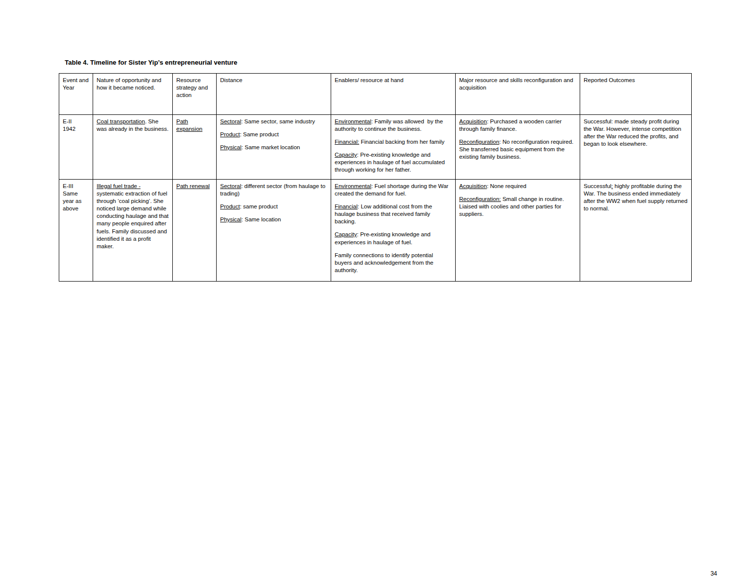Table 4. Timeline for Sister Yip’s entrepreneurial venture
| Event and Year | Nature of opportunity and how it became noticed. | Resource strategy and action | Distance | Enablers/ resource at hand | Major resource and skills reconfiguration and acquisition | Reported Outcomes |
| --- | --- | --- | --- | --- | --- | --- |
| E-II 1942 | Coal transportation . She was already in the business. | Path expansion | Sectoral : Same sector, same industry Product : Same product Physical : Same market location | Environmental : Family was allowed by the authority to continue the business. Financial: Financial backing from her family Capacity : Pre-existing knowledge and experiences in haulage of fuel accumulated through working for her father. | Acquisition : Purchased a wooden carrier through family finance. Reconfiguration : No reconfiguration required. She transferred basic equipment from the existing family business. | Successful: made steady profit during the War. However, intense competition after the War reduced the profits, and began to look elsewhere. |
| E-III Same year as above | Illegal fuel trade - systematic extraction of fuel through ‘coal picking’. She noticed large demand while conducting haulage and that many people enquired after fuels. Family discussed and identified it as a profit maker. | Path renewal | Sectoral : different sector (from haulage to trading) Product : same product Physical : Same location | Environmental : Fuel shortage during the War created the demand for fuel. Financial : Low additional cost from the haulage business that received family backing. Capacity : Pre-existing knowledge and experiences in haulage of fuel. Family connections to identify potential buyers and acknowledgement from the authority. | Acquisition : None required Reconfiguration: Small change in routine. Liaised with coolies and other parties for suppliers. | Successful : highly profitable during the War. The business ended immediately after the WW2 when fuel supply returned to normal. |
34